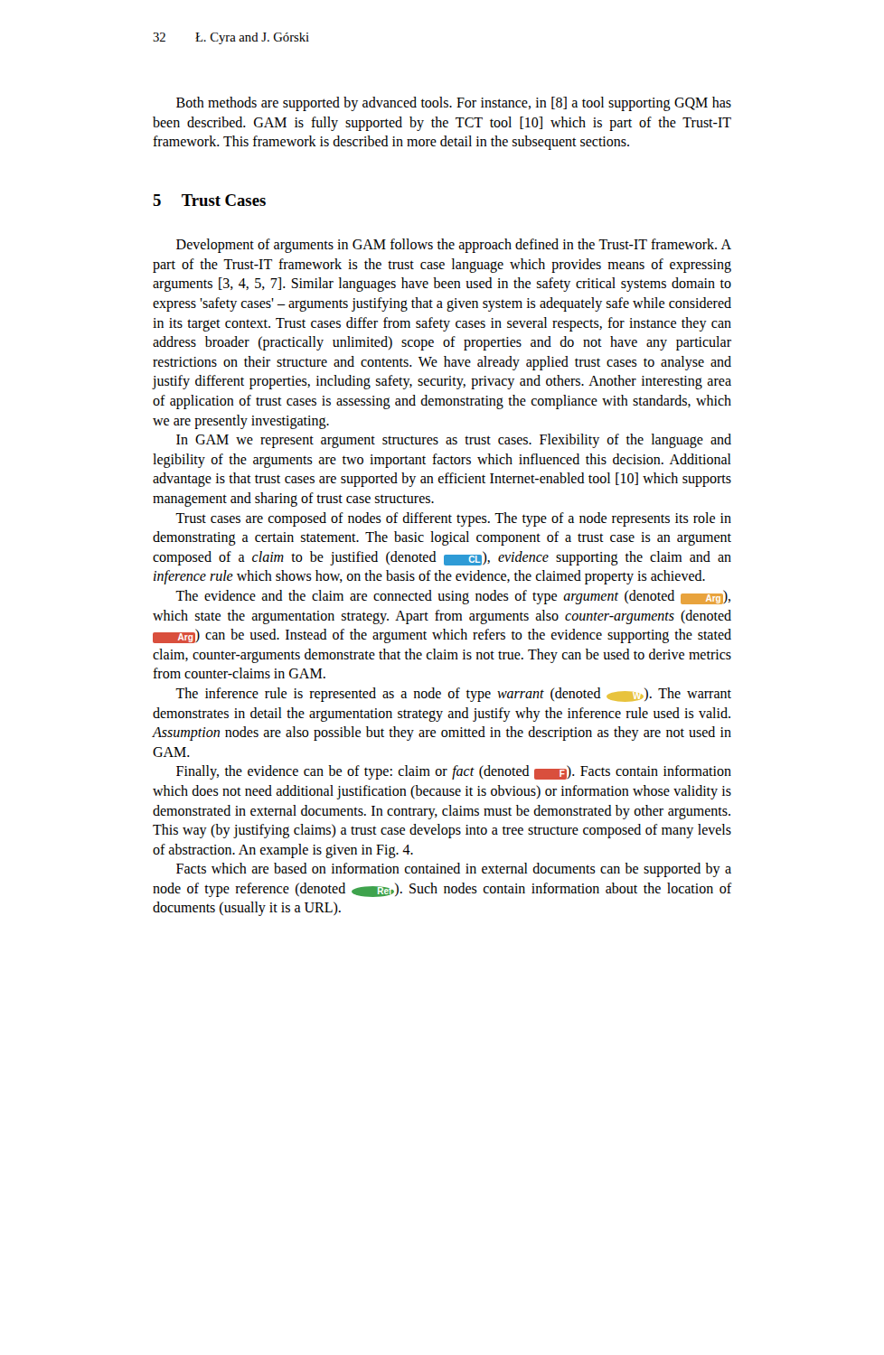32 Ł. Cyra and J. Górski
Both methods are supported by advanced tools. For instance, in [8] a tool supporting GQM has been described. GAM is fully supported by the TCT tool [10] which is part of the Trust-IT framework. This framework is described in more detail in the subsequent sections.
5 Trust Cases
Development of arguments in GAM follows the approach defined in the Trust-IT framework. A part of the Trust-IT framework is the trust case language which provides means of expressing arguments [3, 4, 5, 7]. Similar languages have been used in the safety critical systems domain to express 'safety cases' – arguments justifying that a given system is adequately safe while considered in its target context. Trust cases differ from safety cases in several respects, for instance they can address broader (practically unlimited) scope of properties and do not have any particular restrictions on their structure and contents. We have already applied trust cases to analyse and justify different properties, including safety, security, privacy and others. Another interesting area of application of trust cases is assessing and demonstrating the compliance with standards, which we are presently investigating.
In GAM we represent argument structures as trust cases. Flexibility of the language and legibility of the arguments are two important factors which influenced this decision. Additional advantage is that trust cases are supported by an efficient Internet-enabled tool [10] which supports management and sharing of trust case structures.
Trust cases are composed of nodes of different types. The type of a node represents its role in demonstrating a certain statement. The basic logical component of a trust case is an argument composed of a claim to be justified (denoted CL), evidence supporting the claim and an inference rule which shows how, on the basis of the evidence, the claimed property is achieved.
The evidence and the claim are connected using nodes of type argument (denoted Arg), which state the argumentation strategy. Apart from arguments also counter-arguments (denoted Arg) can be used. Instead of the argument which refers to the evidence supporting the stated claim, counter-arguments demonstrate that the claim is not true. They can be used to derive metrics from counter-claims in GAM.
The inference rule is represented as a node of type warrant (denoted W). The warrant demonstrates in detail the argumentation strategy and justify why the inference rule used is valid. Assumption nodes are also possible but they are omitted in the description as they are not used in GAM.
Finally, the evidence can be of type: claim or fact (denoted F). Facts contain information which does not need additional justification (because it is obvious) or information whose validity is demonstrated in external documents. In contrary, claims must be demonstrated by other arguments. This way (by justifying claims) a trust case develops into a tree structure composed of many levels of abstraction. An example is given in Fig. 4.
Facts which are based on information contained in external documents can be supported by a node of type reference (denoted Ref). Such nodes contain information about the location of documents (usually it is a URL).